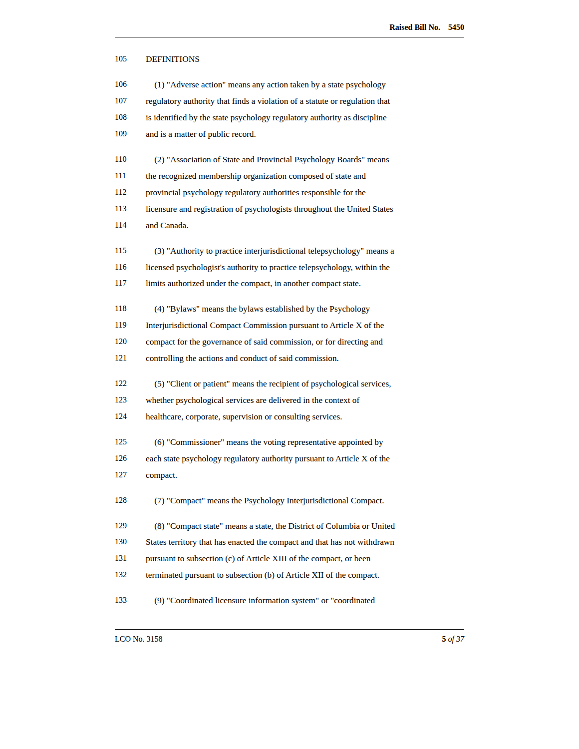Raised Bill No. 5450
105
DEFINITIONS
106
(1) "Adverse action" means any action taken by a state psychology
107
regulatory authority that finds a violation of a statute or regulation that
108
is identified by the state psychology regulatory authority as discipline
109
and is a matter of public record.
110
(2) "Association of State and Provincial Psychology Boards" means
111
the recognized membership organization composed of state and
112
provincial psychology regulatory authorities responsible for the
113
licensure and registration of psychologists throughout the United States
114
and Canada.
115
(3) "Authority to practice interjurisdictional telepsychology" means a
116
licensed psychologist's authority to practice telepsychology, within the
117
limits authorized under the compact, in another compact state.
118
(4) "Bylaws" means the bylaws established by the Psychology
119
Interjurisdictional Compact Commission pursuant to Article X of the
120
compact for the governance of said commission, or for directing and
121
controlling the actions and conduct of said commission.
122
(5) "Client or patient" means the recipient of psychological services,
123
whether psychological services are delivered in the context of
124
healthcare, corporate, supervision or consulting services.
125
(6) "Commissioner" means the voting representative appointed by
126
each state psychology regulatory authority pursuant to Article X of the
127
compact.
128
(7) "Compact" means the Psychology Interjurisdictional Compact.
129
(8) "Compact state" means a state, the District of Columbia or United
130
States territory that has enacted the compact and that has not withdrawn
131
pursuant to subsection (c) of Article XIII of the compact, or been
132
terminated pursuant to subsection (b) of Article XII of the compact.
133
(9) "Coordinated licensure information system" or "coordinated
LCO No. 3158
5 of 37